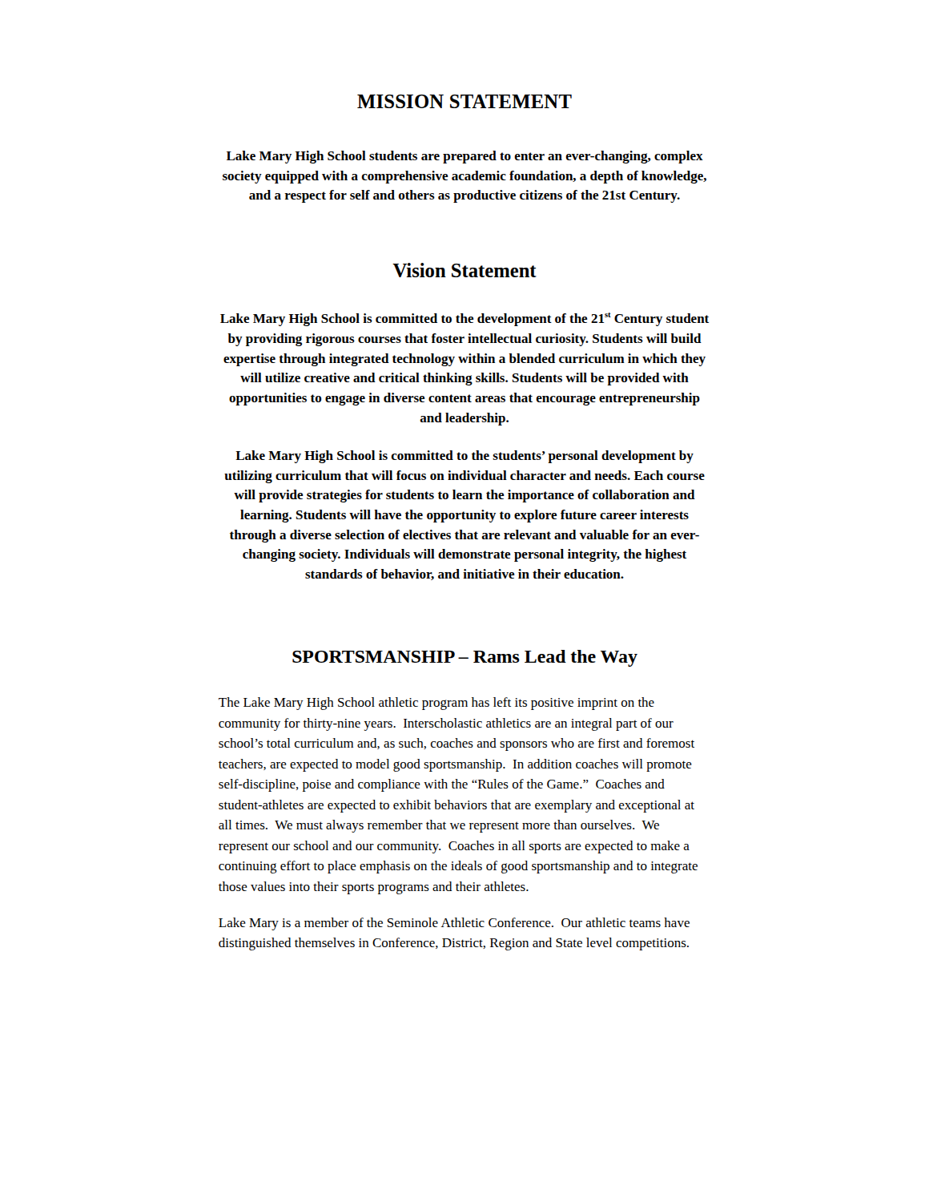MISSION STATEMENT
Lake Mary High School students are prepared to enter an ever-changing, complex society equipped with a comprehensive academic foundation, a depth of knowledge, and a respect for self and others as productive citizens of the 21st Century.
Vision Statement
Lake Mary High School is committed to the development of the 21st Century student by providing rigorous courses that foster intellectual curiosity. Students will build expertise through integrated technology within a blended curriculum in which they will utilize creative and critical thinking skills. Students will be provided with opportunities to engage in diverse content areas that encourage entrepreneurship and leadership.
Lake Mary High School is committed to the students’ personal development by utilizing curriculum that will focus on individual character and needs. Each course will provide strategies for students to learn the importance of collaboration and learning. Students will have the opportunity to explore future career interests through a diverse selection of electives that are relevant and valuable for an ever-changing society. Individuals will demonstrate personal integrity, the highest standards of behavior, and initiative in their education.
SPORTSMANSHIP – Rams Lead the Way
The Lake Mary High School athletic program has left its positive imprint on the community for thirty-nine years. Interscholastic athletics are an integral part of our school’s total curriculum and, as such, coaches and sponsors who are first and foremost teachers, are expected to model good sportsmanship. In addition coaches will promote self-discipline, poise and compliance with the “Rules of the Game.” Coaches and student-athletes are expected to exhibit behaviors that are exemplary and exceptional at all times. We must always remember that we represent more than ourselves. We represent our school and our community. Coaches in all sports are expected to make a continuing effort to place emphasis on the ideals of good sportsmanship and to integrate those values into their sports programs and their athletes.
Lake Mary is a member of the Seminole Athletic Conference. Our athletic teams have distinguished themselves in Conference, District, Region and State level competitions.